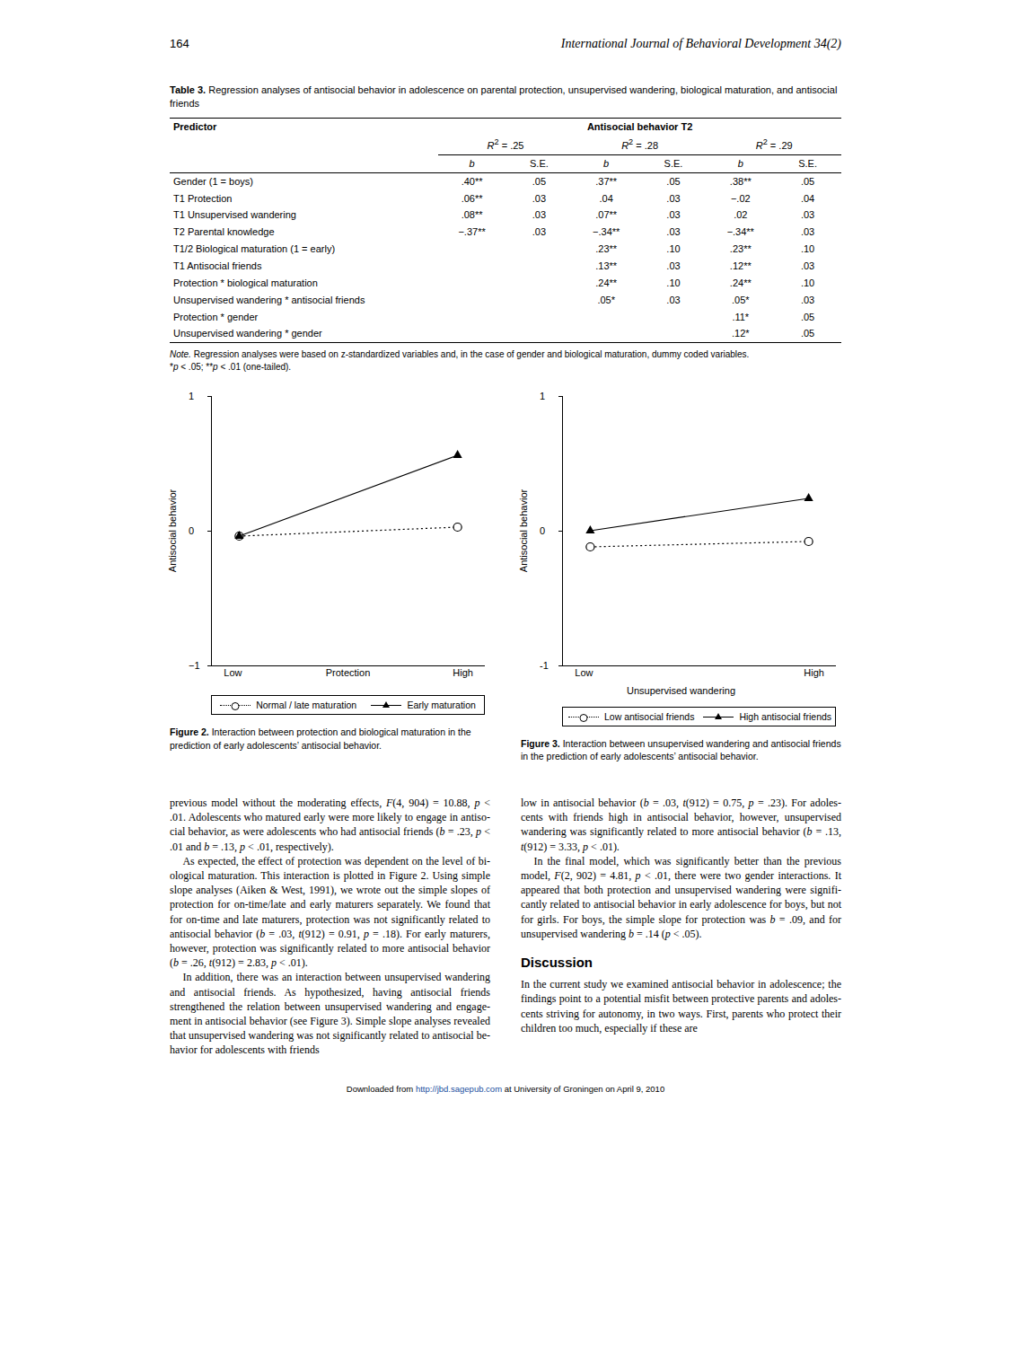164
International Journal of Behavioral Development 34(2)
Table 3. Regression analyses of antisocial behavior in adolescence on parental protection, unsupervised wandering, biological maturation, and antisocial friends
| Predictor | Antisocial behavior T2 |
| --- | --- |
| | R 2 = .25 | R 2 = .28 | R 2 = .29 |
| | b | S.E. | b | S.E. | b | S.E. |
| Gender (1 = boys) | .40** | .05 | .37** | .05 | .38** | .05 |
| T1 Protection | .06** | .03 | .04 | .03 | −.02 | .04 |
| T1 Unsupervised wandering | .08** | .03 | .07** | .03 | .02 | .03 |
| T2 Parental knowledge | −.37** | .03 | −.34** | .03 | −.34** | .03 |
| T1/2 Biological maturation (1 = early) | | | .23** | .10 | .23** | .10 |
| T1 Antisocial friends | | | .13** | .03 | .12** | .03 |
| Protection * biological maturation | | | .24** | .10 | .24** | .10 |
| Unsupervised wandering * antisocial friends | | | .05* | .03 | .05* | .03 |
| Protection * gender | | | | | .11* | .05 |
| Unsupervised wandering * gender | | | | | .12* | .05 |
Note. Regression analyses were based on z-standardized variables and, in the case of gender and biological maturation, dummy coded variables.
*p < .05; **p < .01 (one-tailed).
Antisocial behavior 1 0 −1
Low Protection High
Normal / late maturation Early maturation
Figure 2. Interaction between protection and biological maturation in the prediction of early adolescents’ antisocial behavior.
Antisocial behavior 1 0 -1
Low High
Unsupervised wandering
Low antisocial friends High antisocial friends
Figure 3. Interaction between unsupervised wandering and antisocial friends in the prediction of early adolescents’ antisocial behavior.
previous model without the moderating effects, F(4, 904) = 10.88, p < .01. Adolescents who matured early were more likely to engage in antisocial behavior, as were adolescents who had antisocial friends (b = .23, p < .01 and b = .13, p < .01, respectively).
As expected, the effect of protection was dependent on the level of biological maturation. This interaction is plotted in Figure 2. Using simple slope analyses (Aiken & West, 1991), we wrote out the simple slopes of protection for on-time/late and early maturers separately. We found that for on-time and late maturers, protection was not significantly related to antisocial behavior (b = .03, t(912) = 0.91, p = .18). For early maturers, however, protection was significantly related to more antisocial behavior (b = .26, t(912) = 2.83, p < .01).
In addition, there was an interaction between unsupervised wandering and antisocial friends. As hypothesized, having antisocial friends strengthened the relation between unsupervised wandering and engagement in antisocial behavior (see Figure 3). Simple slope analyses revealed that unsupervised wandering was not significantly related to antisocial behavior for adolescents with friends
low in antisocial behavior (b = .03, t(912) = 0.75, p = .23). For adolescents with friends high in antisocial behavior, however, unsupervised wandering was significantly related to more antisocial behavior (b = .13, t(912) = 3.33, p < .01).
In the final model, which was significantly better than the previous model, F(2, 902) = 4.81, p < .01, there were two gender interactions. It appeared that both protection and unsupervised wandering were significantly related to antisocial behavior in early adolescence for boys, but not for girls. For boys, the simple slope for protection was b = .09, and for unsupervised wandering b = .14 (p < .05).
Discussion
In the current study we examined antisocial behavior in adolescence; the findings point to a potential misfit between protective parents and adolescents striving for autonomy, in two ways. First, parents who protect their children too much, especially if these are
Downloaded from http://jbd.sagepub.com at University of Groningen on April 9, 2010